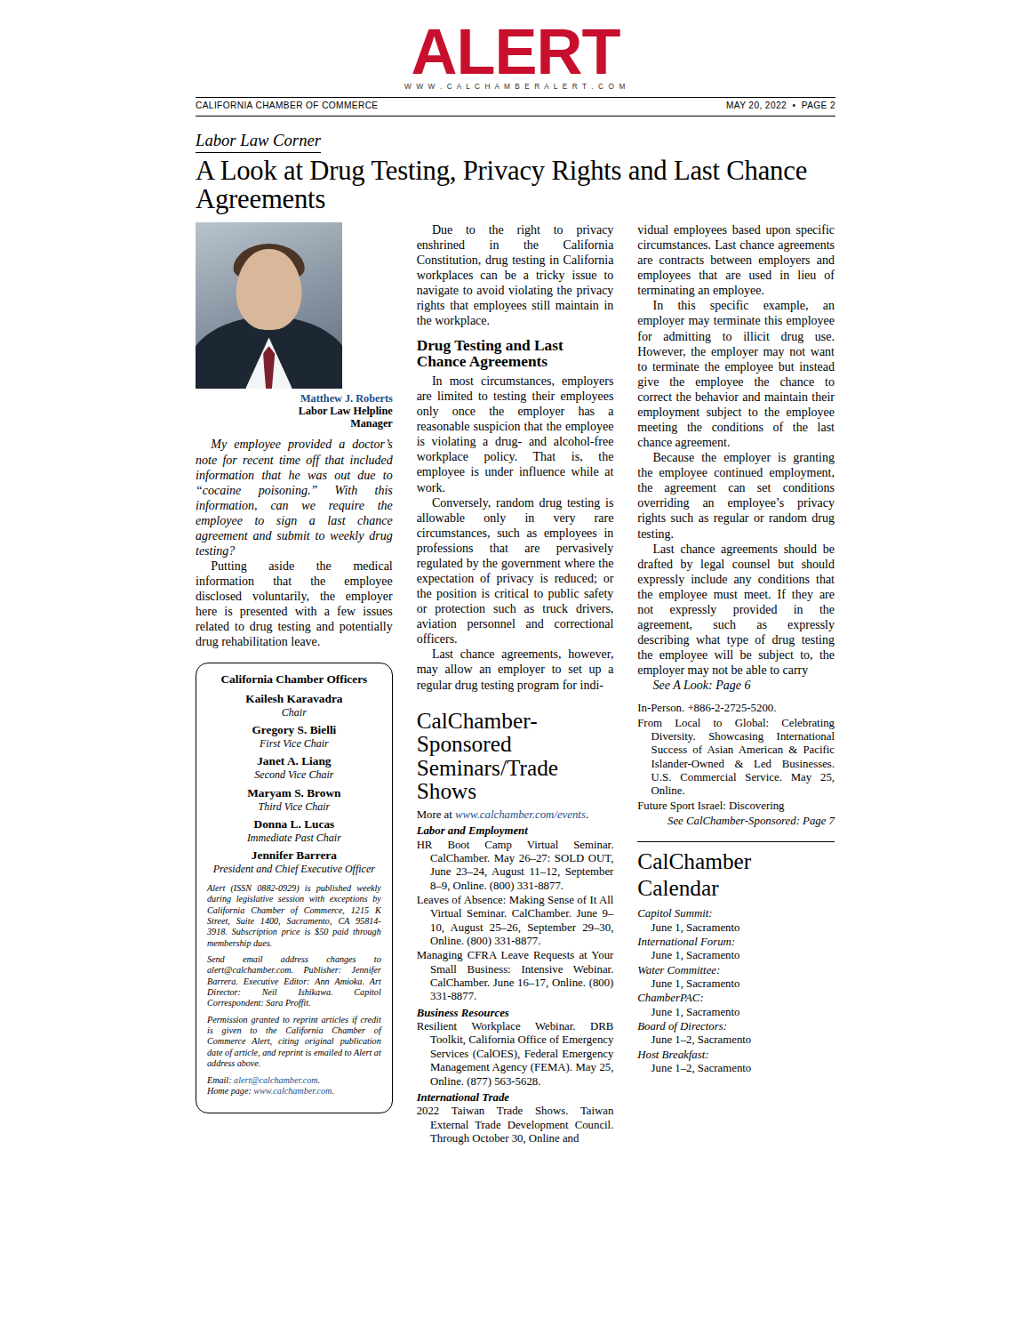ALERT
W W W . C A L C H A M B E R A L E R T . C O M
CALIFORNIA CHAMBER OF COMMERCE
MAY 20, 2022 • PAGE 2
Labor Law Corner
A Look at Drug Testing, Privacy Rights and Last Chance Agreements
Matthew J. Roberts
Labor Law Helpline
Manager
My employee provided a doctor’s note for recent time off that included information that he was out due to “cocaine poisoning.” With this information, can we require the employee to sign a last chance agreement and submit to weekly drug testing?
Putting aside the medical information that the employee disclosed voluntarily, the employer here is presented with a few issues related to drug testing and potentially drug rehabilitation leave.
California Chamber Officers
Kailesh Karavadra
Chair
Gregory S. Bielli
First Vice Chair
Janet A. Liang
Second Vice Chair
Maryam S. Brown
Third Vice Chair
Donna L. Lucas
Immediate Past Chair
Jennifer Barrera
President and Chief Executive Officer
Alert (ISSN 0882-0929) is published weekly during legislative session with exceptions by California Chamber of Commerce, 1215 K Street, Suite 1400, Sacramento, CA 95814-3918. Subscription price is $50 paid through membership dues.
Send email address changes to alert@calchamber.com. Publisher: Jennifer Barrera. Executive Editor: Ann Amioka. Art Director: Neil Ishikawa. Capitol Correspondent: Sara Proffit.
Permission granted to reprint articles if credit is given to the California Chamber of Commerce Alert, citing original publication date of article, and reprint is emailed to Alert at address above.
Email: alert@calchamber.com.
Home page: www.calchamber.com.
Due to the right to privacy enshrined in the California Constitution, drug testing in California workplaces can be a tricky issue to navigate to avoid violating the privacy rights that employees still maintain in the workplace.
Drug Testing and Last Chance Agreements
In most circumstances, employers are limited to testing their employees only once the employer has a reasonable suspicion that the employee is violating a drug- and alcohol-free workplace policy. That is, the employee is under influence while at work.
Conversely, random drug testing is allowable only in very rare circumstances, such as employees in professions that are pervasively regulated by the government where the expectation of privacy is reduced; or the position is critical to public safety or protection such as truck drivers, aviation personnel and correctional officers.
Last chance agreements, however, may allow an employer to set up a regular drug testing program for indi-
CalChamber-Sponsored Seminars/Trade Shows
More at www.calchamber.com/events.
Labor and Employment
HR Boot Camp Virtual Seminar. CalChamber. May 26–27: SOLD OUT, June 23–24, August 11–12, September 8–9, Online. (800) 331-8877.
Leaves of Absence: Making Sense of It All Virtual Seminar. CalChamber. June 9–10, August 25–26, September 29–30, Online. (800) 331-8877.
Managing CFRA Leave Requests at Your Small Business: Intensive Webinar. CalChamber. June 16–17, Online. (800) 331-8877.
Business Resources
Resilient Workplace Webinar. DRB Toolkit, California Office of Emergency Services (CalOES), Federal Emergency Management Agency (FEMA). May 25, Online. (877) 563-5628.
International Trade
2022 Taiwan Trade Shows. Taiwan External Trade Development Council. Through October 30, Online and
vidual employees based upon specific circumstances. Last chance agreements are contracts between employers and employees that are used in lieu of terminating an employee.
In this specific example, an employer may terminate this employee for admitting to illicit drug use. However, the employer may not want to terminate the employee but instead give the employee the chance to correct the behavior and maintain their employment subject to the employee meeting the conditions of the last chance agreement.
Because the employer is granting the employee continued employment, the agreement can set conditions overriding an employee’s privacy rights such as regular or random drug testing.
Last chance agreements should be drafted by legal counsel but should expressly include any conditions that the employee must meet. If they are not expressly provided in the agreement, such as expressly describing what type of drug testing the employee will be subject to, the employer may not be able to carry
See A Look: Page 6
In-Person. +886-2-2725-5200.
From Local to Global: Celebrating Diversity. Showcasing International Success of Asian American & Pacific Islander-Owned & Led Businesses. U.S. Commercial Service. May 25, Online.
Future Sport Israel: Discovering
See CalChamber-Sponsored: Page 7
CalChamber Calendar
Capitol Summit:
June 1, Sacramento
International Forum:
June 1, Sacramento
Water Committee:
June 1, Sacramento
ChamberPAC:
June 1, Sacramento
Board of Directors:
June 1–2, Sacramento
Host Breakfast:
June 1–2, Sacramento